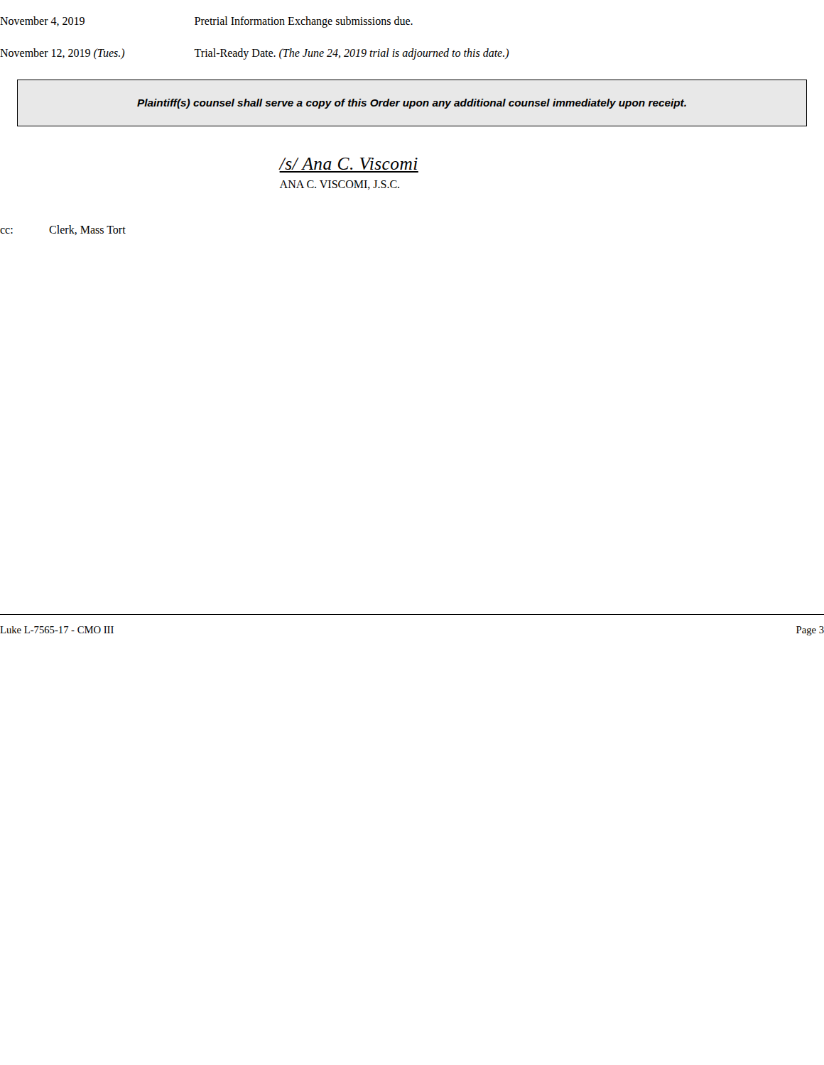November 4, 2019
Pretrial Information Exchange submissions due.
November 12, 2019 (Tues.)
Trial-Ready Date. (The June 24, 2019 trial is adjourned to this date.)
Plaintiff(s) counsel shall serve a copy of this Order upon any additional counsel immediately upon receipt.
/s/ Ana C. Viscomi
ANA C. VISCOMI, J.S.C.
cc:
Clerk, Mass Tort
Luke L-7565-17 - CMO III Page 3